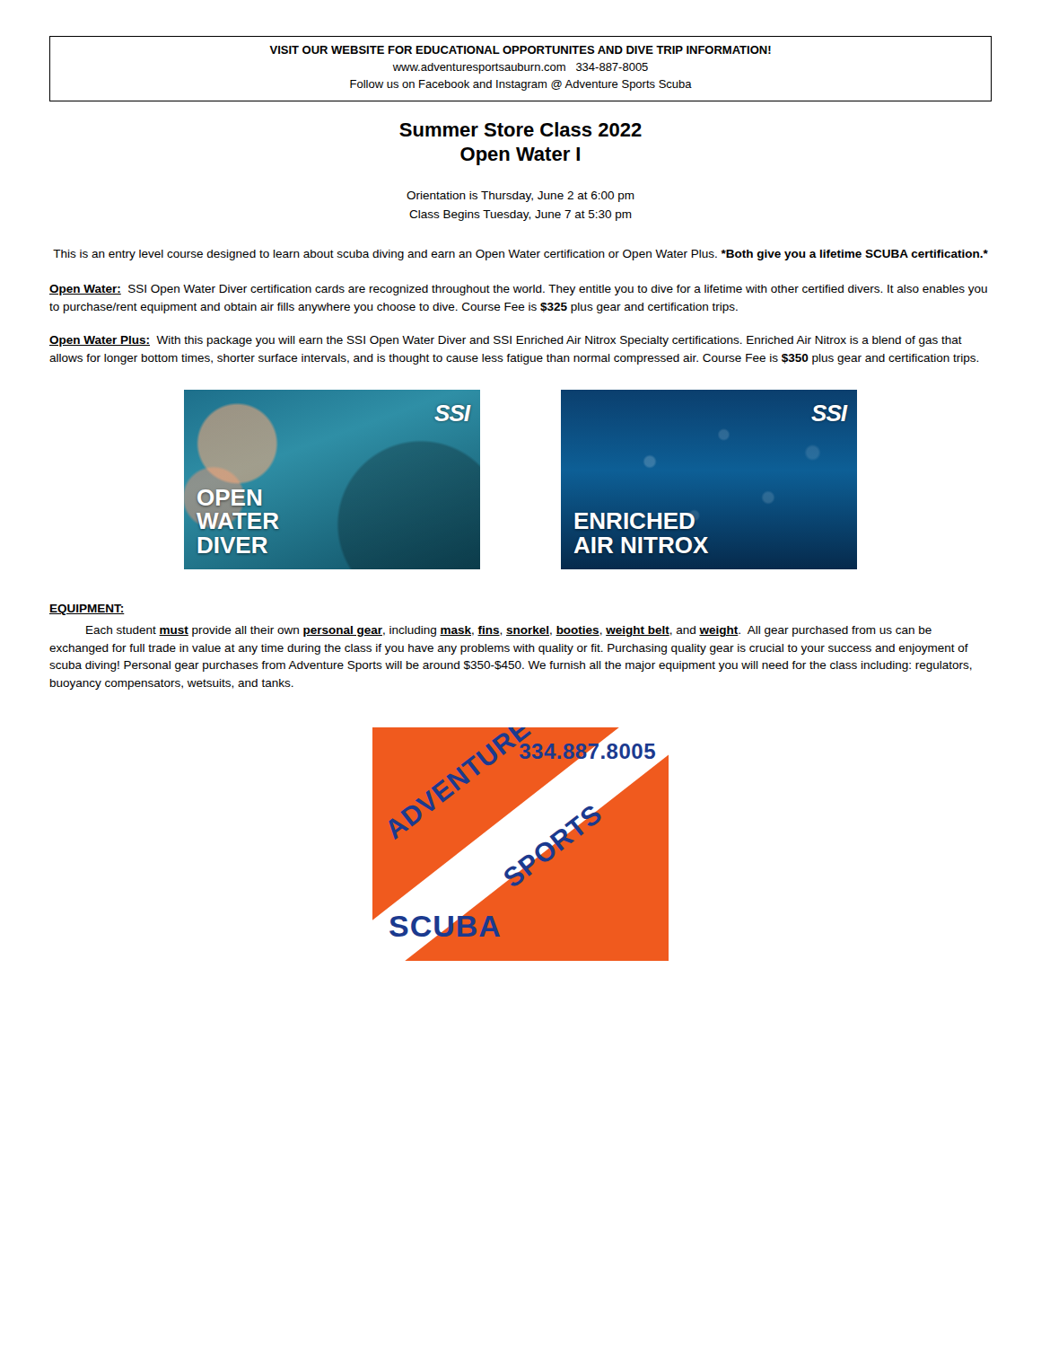VISIT OUR WEBSITE FOR EDUCATIONAL OPPORTUNITES AND DIVE TRIP INFORMATION!
www.adventuresportsauburn.com 334-887-8005
Follow us on Facebook and Instagram @ Adventure Sports Scuba
Summer Store Class 2022 Open Water I
Orientation is Thursday, June 2 at 6:00 pm
Class Begins Tuesday, June 7 at 5:30 pm
This is an entry level course designed to learn about scuba diving and earn an Open Water certification or Open Water Plus. *Both give you a lifetime SCUBA certification.*
Open Water: SSI Open Water Diver certification cards are recognized throughout the world. They entitle you to dive for a lifetime with other certified divers. It also enables you to purchase/rent equipment and obtain air fills anywhere you choose to dive. Course Fee is $325 plus gear and certification trips.
Open Water Plus: With this package you will earn the SSI Open Water Diver and SSI Enriched Air Nitrox Specialty certifications. Enriched Air Nitrox is a blend of gas that allows for longer bottom times, shorter surface intervals, and is thought to cause less fatigue than normal compressed air. Course Fee is $350 plus gear and certification trips.
SSI Open
Water
Diver
SSI Enriched
Air Nitrox
Equipment:
Each student must provide all their own personal gear, including mask, fins, snorkel, booties, weight belt, and weight. All gear purchased from us can be exchanged for full trade in value at any time during the class if you have any problems with quality or fit. Purchasing quality gear is crucial to your success and enjoyment of scuba diving! Personal gear purchases from Adventure Sports will be around $350-$450. We furnish all the major equipment you will need for the class including: regulators, buoyancy compensators, wetsuits, and tanks.
334.887.8005
ADVENTURE
SPORTS
SCUBA